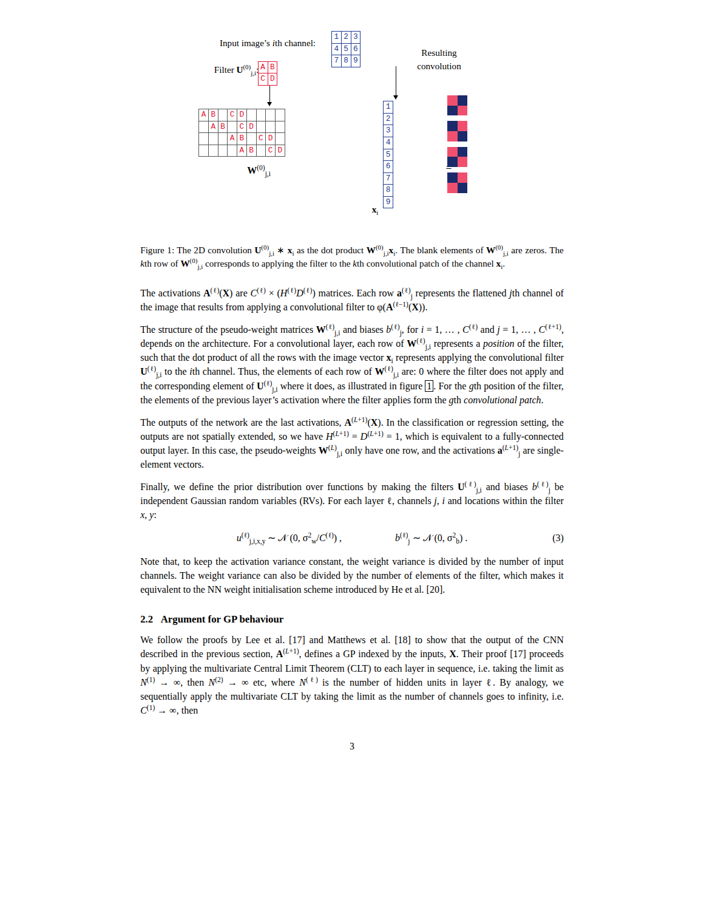Input image’s ith channel:
Filter U(0)j,i:
Resulting
convolution
=
W(0)j,i
xi
| 1 | 2 | 3 |
| 4 | 5 | 6 |
| 7 | 8 | 9 |
| A | B |
| C | D |
| A | B | | C | D | | | | |
| | A | B | | C | D | | | |
| | | | A | B | | C | D | |
| | | | | A | B | | C | D |
| 1 |
| 2 |
| 3 |
| 4 |
| 5 |
| 6 |
| 7 |
| 8 |
| 9 |
Figure 1: The 2D convolution U(0)j,i ∗ xi as the dot product W(0)j,ixi. The blank elements of W(0)j,i are zeros. The kth row of W(0)j,i corresponds to applying the filter to the kth convolutional patch of the channel xi.
The activations A(ℓ)(X) are C(ℓ) × (H(ℓ)D(ℓ)) matrices. Each row a(ℓ)j represents the flattened jth channel of the image that results from applying a convolutional filter to φ(A(ℓ−1)(X)).
The structure of the pseudo-weight matrices W(ℓ)j,i and biases b(ℓ)j, for i = 1, … , C(ℓ) and j = 1, … , C(ℓ+1), depends on the architecture. For a convolutional layer, each row of W(ℓ)j,i represents a position of the filter, such that the dot product of all the rows with the image vector xi represents applying the convolutional filter U(ℓ)j,i to the ith channel. Thus, the elements of each row of W(ℓ)j,i are: 0 where the filter does not apply and the corresponding element of U(ℓ)j,i where it does, as illustrated in figure 1. For the gth position of the filter, the elements of the previous layer’s activation where the filter applies form the gth convolutional patch.
The outputs of the network are the last activations, A(L+1)(X). In the classification or regression setting, the outputs are not spatially extended, so we have H(L+1) = D(L+1) = 1, which is equivalent to a fully-connected output layer. In this case, the pseudo-weights W(L)j,i only have one row, and the activations a(L+1)j are single-element vectors.
Finally, we define the prior distribution over functions by making the filters U(ℓ)j,i and biases b(ℓ)j be independent Gaussian random variables (RVs). For each layer ℓ, channels j, i and locations within the filter x, y:
u(ℓ)j,i,x,y ∼ 𝒩 (0, σ2w/C(ℓ)) , b(ℓ)j ∼ 𝒩 (0, σ2b) . (3)
Note that, to keep the activation variance constant, the weight variance is divided by the number of input channels. The weight variance can also be divided by the number of elements of the filter, which makes it equivalent to the NN weight initialisation scheme introduced by He et al. [20].
2.2 Argument for GP behaviour
We follow the proofs by Lee et al. [17] and Matthews et al. [18] to show that the output of the CNN described in the previous section, A(L+1), defines a GP indexed by the inputs, X. Their proof [17] proceeds by applying the multivariate Central Limit Theorem (CLT) to each layer in sequence, i.e. taking the limit as N(1) → ∞, then N(2) → ∞ etc, where N(ℓ) is the number of hidden units in layer ℓ. By analogy, we sequentially apply the multivariate CLT by taking the limit as the number of channels goes to infinity, i.e. C(1) → ∞, then
3